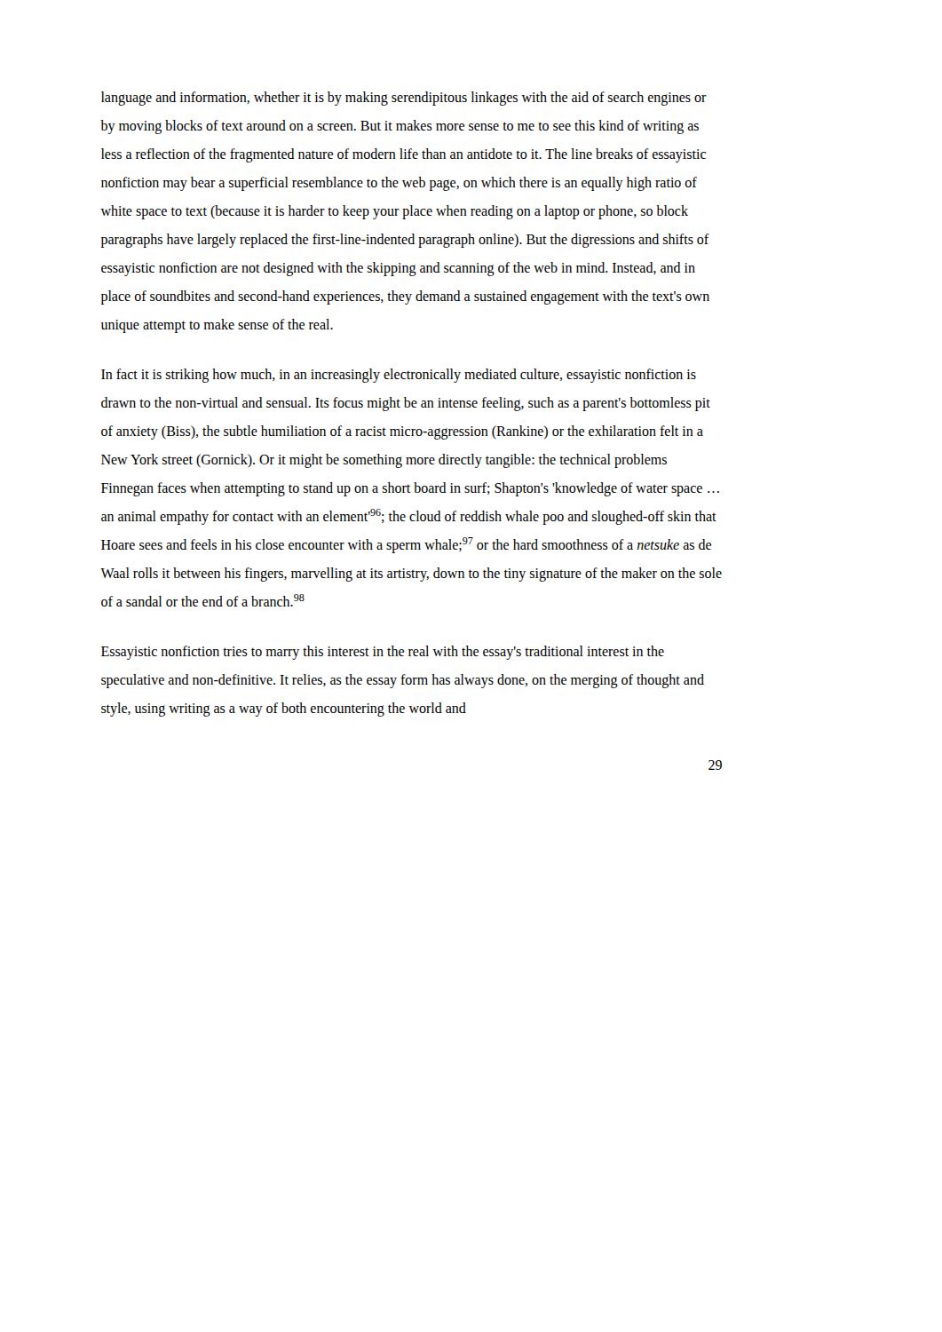language and information, whether it is by making serendipitous linkages with the aid of search engines or by moving blocks of text around on a screen. But it makes more sense to me to see this kind of writing as less a reflection of the fragmented nature of modern life than an antidote to it. The line breaks of essayistic nonfiction may bear a superficial resemblance to the web page, on which there is an equally high ratio of white space to text (because it is harder to keep your place when reading on a laptop or phone, so block paragraphs have largely replaced the first-line-indented paragraph online). But the digressions and shifts of essayistic nonfiction are not designed with the skipping and scanning of the web in mind. Instead, and in place of soundbites and second-hand experiences, they demand a sustained engagement with the text's own unique attempt to make sense of the real.
In fact it is striking how much, in an increasingly electronically mediated culture, essayistic nonfiction is drawn to the non-virtual and sensual. Its focus might be an intense feeling, such as a parent's bottomless pit of anxiety (Biss), the subtle humiliation of a racist micro-aggression (Rankine) or the exhilaration felt in a New York street (Gornick). Or it might be something more directly tangible: the technical problems Finnegan faces when attempting to stand up on a short board in surf; Shapton's 'knowledge of water space … an animal empathy for contact with an element'96; the cloud of reddish whale poo and sloughed-off skin that Hoare sees and feels in his close encounter with a sperm whale;97 or the hard smoothness of a netsuke as de Waal rolls it between his fingers, marvelling at its artistry, down to the tiny signature of the maker on the sole of a sandal or the end of a branch.98
Essayistic nonfiction tries to marry this interest in the real with the essay's traditional interest in the speculative and non-definitive. It relies, as the essay form has always done, on the merging of thought and style, using writing as a way of both encountering the world and
29